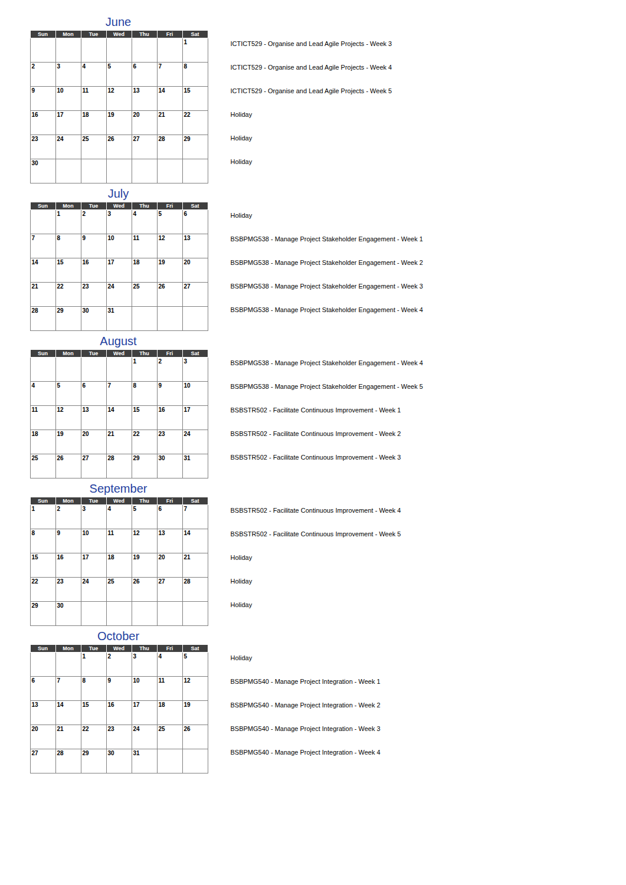June
| Sun | Mon | Tue | Wed | Thu | Fri | Sat |
| --- | --- | --- | --- | --- | --- | --- |
| | | | | | | 1 |
| 2 | 3 | 4 | 5 | 6 | 7 | 8 |
| 9 | 10 | 11 | 12 | 13 | 14 | 15 |
| 16 | 17 | 18 | 19 | 20 | 21 | 22 |
| 23 | 24 | 25 | 26 | 27 | 28 | 29 |
| 30 | | | | | | |
ICTICT529 - Organise and Lead Agile Projects - Week 3
ICTICT529 - Organise and Lead Agile Projects - Week 4
ICTICT529 - Organise and Lead Agile Projects - Week 5
Holiday
Holiday
Holiday
July
| Sun | Mon | Tue | Wed | Thu | Fri | Sat |
| --- | --- | --- | --- | --- | --- | --- |
| | 1 | 2 | 3 | 4 | 5 | 6 |
| 7 | 8 | 9 | 10 | 11 | 12 | 13 |
| 14 | 15 | 16 | 17 | 18 | 19 | 20 |
| 21 | 22 | 23 | 24 | 25 | 26 | 27 |
| 28 | 29 | 30 | 31 | | | |
Holiday
BSBPMG538 - Manage Project Stakeholder Engagement - Week 1
BSBPMG538 - Manage Project Stakeholder Engagement - Week 2
BSBPMG538 - Manage Project Stakeholder Engagement - Week 3
BSBPMG538 - Manage Project Stakeholder Engagement - Week 4
August
| Sun | Mon | Tue | Wed | Thu | Fri | Sat |
| --- | --- | --- | --- | --- | --- | --- |
| | | | | 1 | 2 | 3 |
| 4 | 5 | 6 | 7 | 8 | 9 | 10 |
| 11 | 12 | 13 | 14 | 15 | 16 | 17 |
| 18 | 19 | 20 | 21 | 22 | 23 | 24 |
| 25 | 26 | 27 | 28 | 29 | 30 | 31 |
BSBPMG538 - Manage Project Stakeholder Engagement - Week 4
BSBPMG538 - Manage Project Stakeholder Engagement - Week 5
BSBSTR502 - Facilitate Continuous Improvement - Week 1
BSBSTR502 - Facilitate Continuous Improvement - Week 2
BSBSTR502 - Facilitate Continuous Improvement - Week 3
September
| Sun | Mon | Tue | Wed | Thu | Fri | Sat |
| --- | --- | --- | --- | --- | --- | --- |
| 1 | 2 | 3 | 4 | 5 | 6 | 7 |
| 8 | 9 | 10 | 11 | 12 | 13 | 14 |
| 15 | 16 | 17 | 18 | 19 | 20 | 21 |
| 22 | 23 | 24 | 25 | 26 | 27 | 28 |
| 29 | 30 | | | | | |
BSBSTR502 - Facilitate Continuous Improvement - Week 4
BSBSTR502 - Facilitate Continuous Improvement - Week 5
Holiday
Holiday
Holiday
October
| Sun | Mon | Tue | Wed | Thu | Fri | Sat |
| --- | --- | --- | --- | --- | --- | --- |
| | | 1 | 2 | 3 | 4 | 5 |
| 6 | 7 | 8 | 9 | 10 | 11 | 12 |
| 13 | 14 | 15 | 16 | 17 | 18 | 19 |
| 20 | 21 | 22 | 23 | 24 | 25 | 26 |
| 27 | 28 | 29 | 30 | 31 | | |
Holiday
BSBPMG540 - Manage Project Integration - Week 1
BSBPMG540 - Manage Project Integration - Week 2
BSBPMG540 - Manage Project Integration - Week 3
BSBPMG540 - Manage Project Integration - Week 4